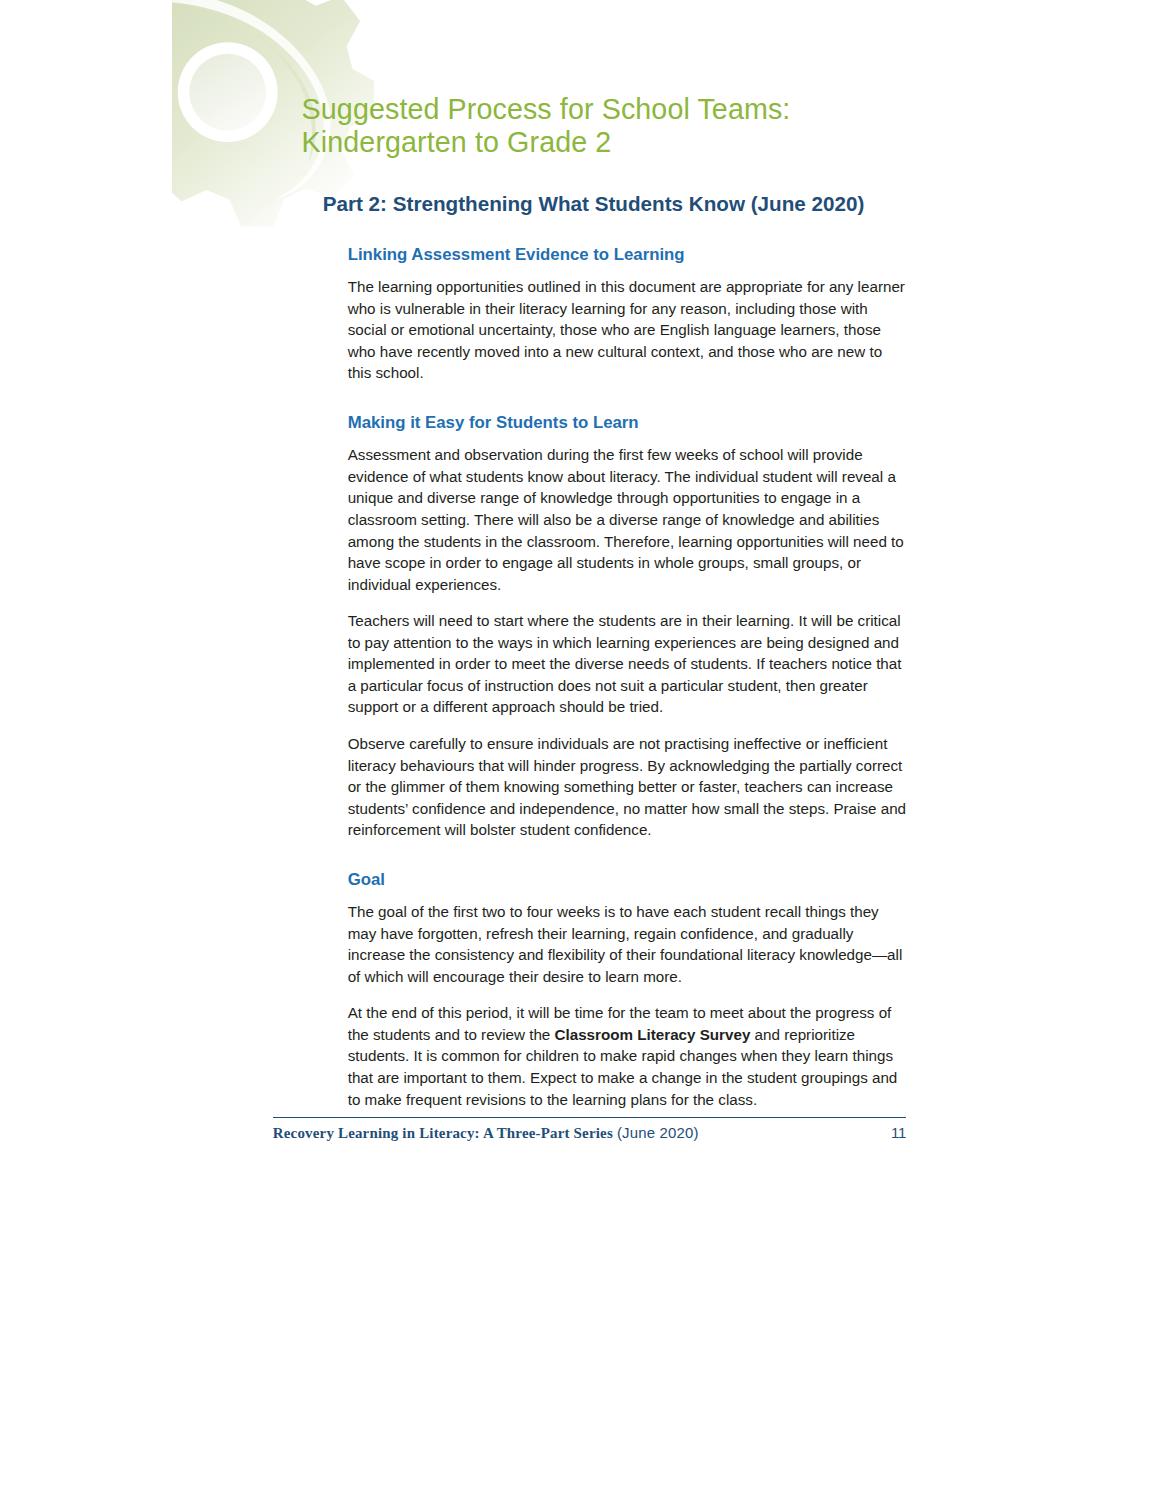Suggested Process for School Teams: Kindergarten to Grade 2
Part 2: Strengthening What Students Know (June 2020)
Linking Assessment Evidence to Learning
The learning opportunities outlined in this document are appropriate for any learner who is vulnerable in their literacy learning for any reason, including those with social or emotional uncertainty, those who are English language learners, those who have recently moved into a new cultural context, and those who are new to this school.
Making it Easy for Students to Learn
Assessment and observation during the first few weeks of school will provide evidence of what students know about literacy. The individual student will reveal a unique and diverse range of knowledge through opportunities to engage in a classroom setting. There will also be a diverse range of knowledge and abilities among the students in the classroom. Therefore, learning opportunities will need to have scope in order to engage all students in whole groups, small groups, or individual experiences.
Teachers will need to start where the students are in their learning. It will be critical to pay attention to the ways in which learning experiences are being designed and implemented in order to meet the diverse needs of students. If teachers notice that a particular focus of instruction does not suit a particular student, then greater support or a different approach should be tried.
Observe carefully to ensure individuals are not practising ineffective or inefficient literacy behaviours that will hinder progress. By acknowledging the partially correct or the glimmer of them knowing something better or faster, teachers can increase students’ confidence and independence, no matter how small the steps. Praise and reinforcement will bolster student confidence.
Goal
The goal of the first two to four weeks is to have each student recall things they may have forgotten, refresh their learning, regain confidence, and gradually increase the consistency and flexibility of their foundational literacy knowledge—all of which will encourage their desire to learn more.
At the end of this period, it will be time for the team to meet about the progress of the students and to review the Classroom Literacy Survey and reprioritize students. It is common for children to make rapid changes when they learn things that are important to them. Expect to make a change in the student groupings and to make frequent revisions to the learning plans for the class.
11 Recovery Learning in Literacy: A Three-Part Series (June 2020)